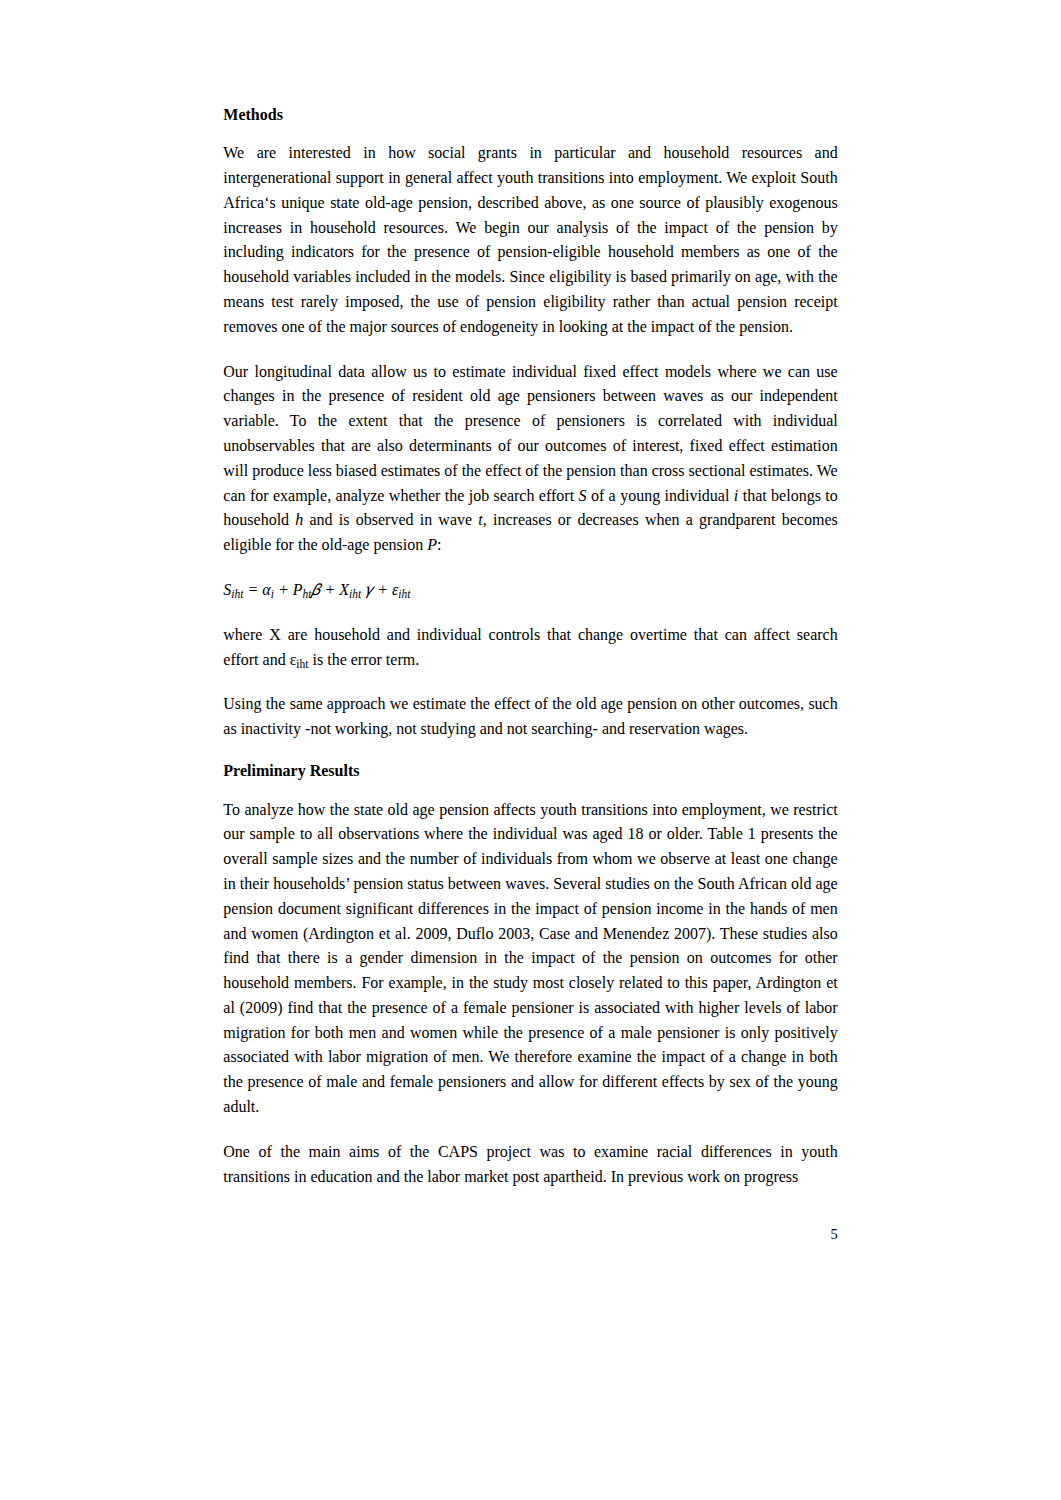Methods
We are interested in how social grants in particular and household resources and intergenerational support in general affect youth transitions into employment. We exploit South Africa‘s unique state old-age pension, described above, as one source of plausibly exogenous increases in household resources. We begin our analysis of the impact of the pension by including indicators for the presence of pension-eligible household members as one of the household variables included in the models. Since eligibility is based primarily on age, with the means test rarely imposed, the use of pension eligibility rather than actual pension receipt removes one of the major sources of endogeneity in looking at the impact of the pension.
Our longitudinal data allow us to estimate individual fixed effect models where we can use changes in the presence of resident old age pensioners between waves as our independent variable. To the extent that the presence of pensioners is correlated with individual unobservables that are also determinants of our outcomes of interest, fixed effect estimation will produce less biased estimates of the effect of the pension than cross sectional estimates. We can for example, analyze whether the job search effort S of a young individual i that belongs to household h and is observed in wave t, increases or decreases when a grandparent becomes eligible for the old-age pension P:
Siht = αi + Pht𝛽 + Xiht 𝛾 + εiht
where X are household and individual controls that change overtime that can affect search effort and εiht is the error term.
Using the same approach we estimate the effect of the old age pension on other outcomes, such as inactivity -not working, not studying and not searching- and reservation wages.
Preliminary Results
To analyze how the state old age pension affects youth transitions into employment, we restrict our sample to all observations where the individual was aged 18 or older. Table 1 presents the overall sample sizes and the number of individuals from whom we observe at least one change in their households’ pension status between waves. Several studies on the South African old age pension document significant differences in the impact of pension income in the hands of men and women (Ardington et al. 2009, Duflo 2003, Case and Menendez 2007). These studies also find that there is a gender dimension in the impact of the pension on outcomes for other household members. For example, in the study most closely related to this paper, Ardington et al (2009) find that the presence of a female pensioner is associated with higher levels of labor migration for both men and women while the presence of a male pensioner is only positively associated with labor migration of men. We therefore examine the impact of a change in both the presence of male and female pensioners and allow for different effects by sex of the young adult.
One of the main aims of the CAPS project was to examine racial differences in youth transitions in education and the labor market post apartheid. In previous work on progress
5